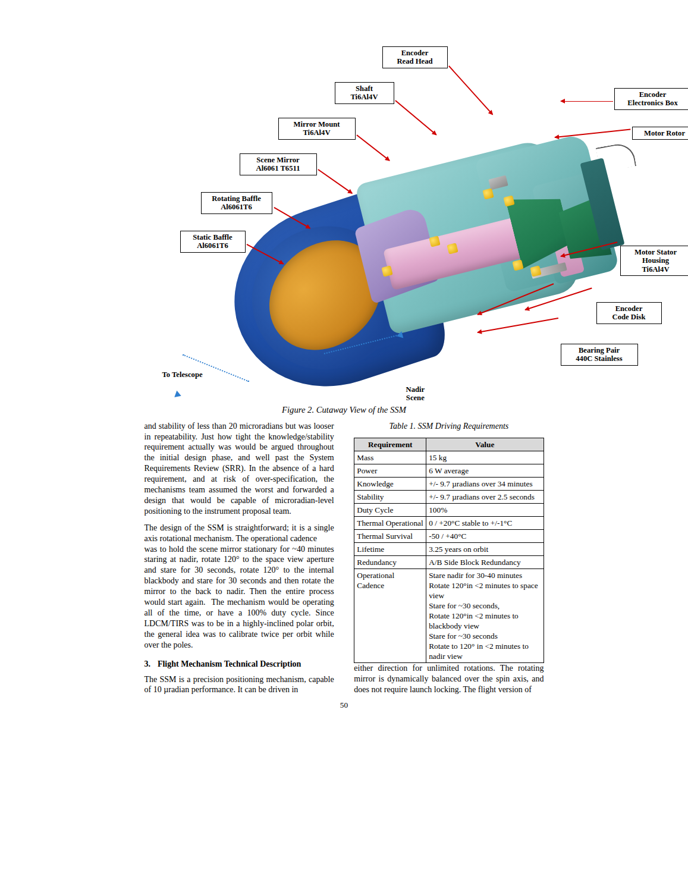Static Baffle
Al6061T6
Rotating Baffle
Al6061T6
Scene Mirror
Al6061 T6511
Mirror Mount
Ti6Al4V
Shaft
Ti6Al4V
Encoder
Read Head
Encoder
Electronics Box
Motor Rotor
Motor Stator
Housing
Ti6Al4V
Encoder
Code Disk
Bearing Pair
440C Stainless
To Telescope
Nadir
Scene
Figure 2. Cutaway View of the SSM
and stability of less than 20 microradians but was looser in repeatability. Just how tight the knowledge/stability requirement actually was would be argued throughout the initial design phase, and well past the System Requirements Review (SRR). In the absence of a hard requirement, and at risk of over-specification, the mechanisms team assumed the worst and forwarded a design that would be capable of microradian-level positioning to the instrument proposal team.
The design of the SSM is straightforward; it is a single axis rotational mechanism. The operational cadence
was to hold the scene mirror stationary for ~40 minutes staring at nadir, rotate 120° to the space view aperture and stare for 30 seconds, rotate 120° to the internal blackbody and stare for 30 seconds and then rotate the mirror to the back to nadir. Then the entire process would start again. The mechanism would be operating all of the time, or have a 100% duty cycle. Since LDCM/TIRS was to be in a highly-inclined polar orbit, the general idea was to calibrate twice per orbit while over the poles.
3. Flight Mechanism Technical Description
The SSM is a precision positioning mechanism, capable of 10 µradian performance. It can be driven in
Table 1. SSM Driving Requirements
| Requirement | Value |
| --- | --- |
| Mass | 15 kg |
| Power | 6 W average |
| Knowledge | +/- 9.7 µradians over 34 minutes |
| Stability | +/- 9.7 µradians over 2.5 seconds |
| Duty Cycle | 100% |
| Thermal Operational | 0 / +20°C stable to +/-1°C |
| Thermal Survival | -50 / +40°C |
| Lifetime | 3.25 years on orbit |
| Redundancy | A/B Side Block Redundancy |
| Operational Cadence | Stare nadir for 30-40 minutes Rotate 120°in <2 minutes to space view Stare for ~30 seconds, Rotate 120°in <2 minutes to blackbody view Stare for ~30 seconds Rotate to 120° in <2 minutes to nadir view |
either direction for unlimited rotations. The rotating mirror is dynamically balanced over the spin axis, and does not require launch locking. The flight version of
50